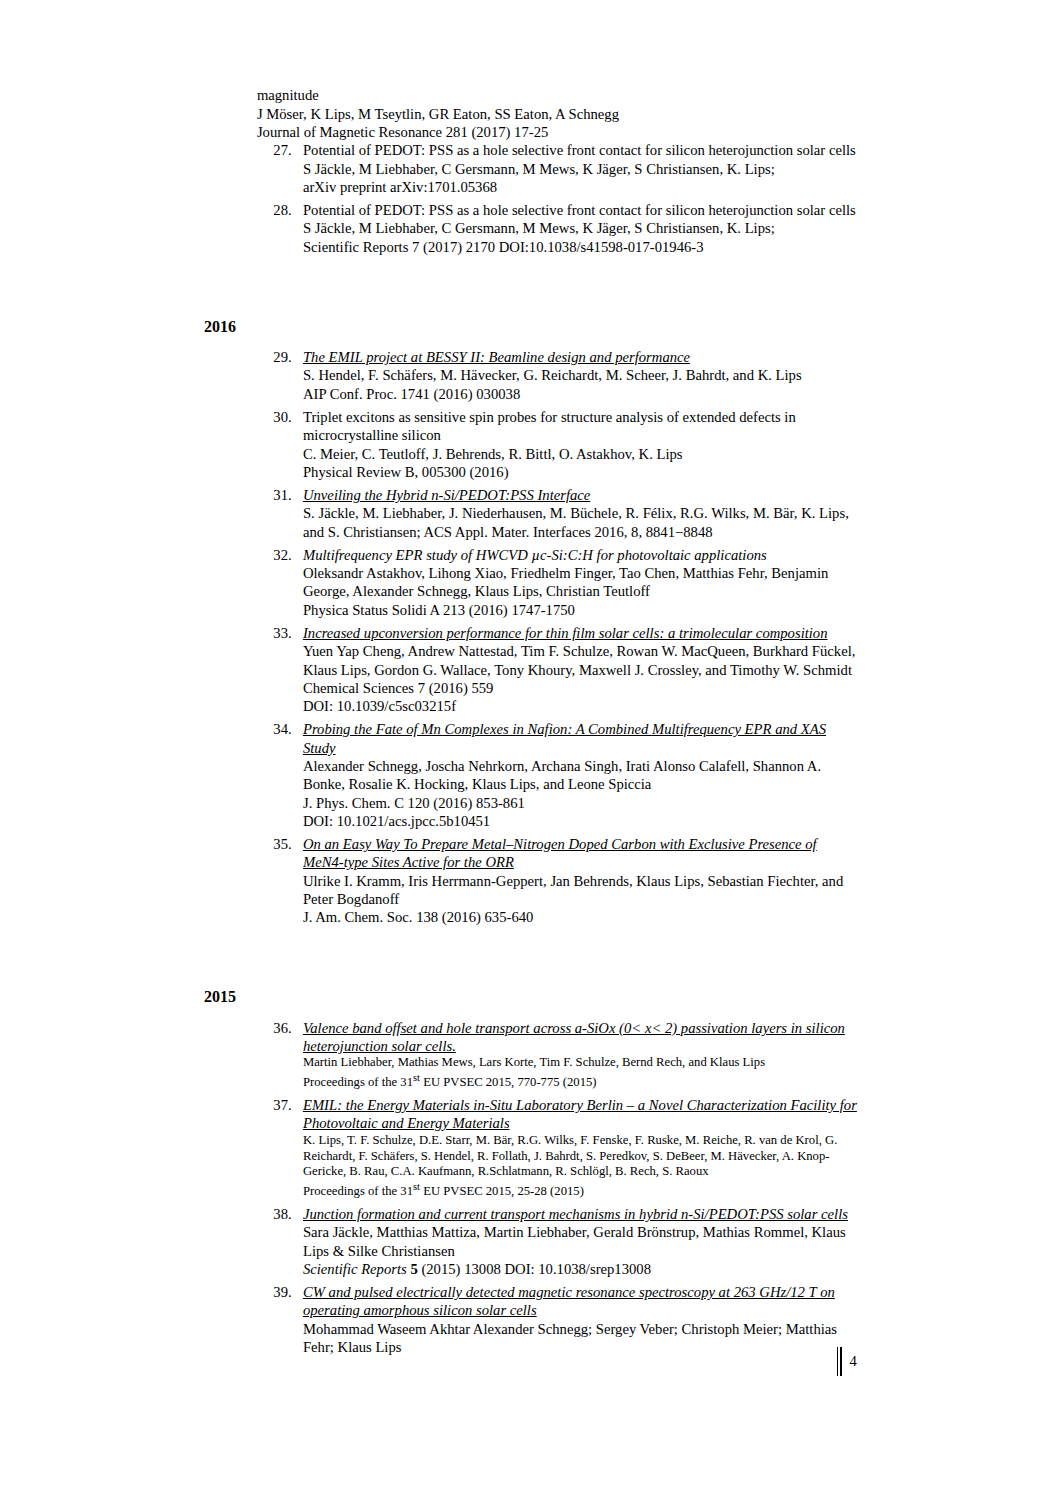magnitude
J Möser, K Lips, M Tseytlin, GR Eaton, SS Eaton, A Schnegg
Journal of Magnetic Resonance 281 (2017) 17-25
Potential of PEDOT: PSS as a hole selective front contact for silicon heterojunction solar cells
S Jäckle, M Liebhaber, C Gersmann, M Mews, K Jäger, S Christiansen, K. Lips;
arXiv preprint arXiv:1701.05368
Potential of PEDOT: PSS as a hole selective front contact for silicon heterojunction solar cells
S Jäckle, M Liebhaber, C Gersmann, M Mews, K Jäger, S Christiansen, K. Lips;
Scientific Reports 7 (2017) 2170 DOI:10.1038/s41598-017-01946-3
2016
The EMIL project at BESSY II: Beamline design and performance
S. Hendel, F. Schäfers, M. Hävecker, G. Reichardt, M. Scheer, J. Bahrdt, and K. Lips
AIP Conf. Proc. 1741 (2016) 030038
Triplet excitons as sensitive spin probes for structure analysis of extended defects in microcrystalline silicon
C. Meier, C. Teutloff, J. Behrends, R. Bittl, O. Astakhov, K. Lips
Physical Review B, 005300 (2016)
Unveiling the Hybrid n-Si/PEDOT:PSS Interface
S. Jäckle, M. Liebhaber, J. Niederhausen, M. Büchele, R. Félix, R.G. Wilks, M. Bär, K. Lips, and S. Christiansen; ACS Appl. Mater. Interfaces 2016, 8, 8841−8848
Multifrequency EPR study of HWCVD µc-Si:C:H for photovoltaic applications
Oleksandr Astakhov, Lihong Xiao, Friedhelm Finger, Tao Chen, Matthias Fehr, Benjamin George, Alexander Schnegg, Klaus Lips, Christian Teutloff
Physica Status Solidi A 213 (2016) 1747-1750
Increased upconversion performance for thin film solar cells: a trimolecular composition
Yuen Yap Cheng, Andrew Nattestad, Tim F. Schulze, Rowan W. MacQueen, Burkhard Fückel, Klaus Lips, Gordon G. Wallace, Tony Khoury, Maxwell J. Crossley, and Timothy W. Schmidt
Chemical Sciences 7 (2016) 559
DOI: 10.1039/c5sc03215f
Probing the Fate of Mn Complexes in Nafion: A Combined Multifrequency EPR and XAS Study
Alexander Schnegg, Joscha Nehrkorn, Archana Singh, Irati Alonso Calafell, Shannon A. Bonke, Rosalie K. Hocking, Klaus Lips, and Leone Spiccia
J. Phys. Chem. C 120 (2016) 853-861
DOI: 10.1021/acs.jpcc.5b10451
On an Easy Way To Prepare Metal–Nitrogen Doped Carbon with Exclusive Presence of MeN4-type Sites Active for the ORR
Ulrike I. Kramm, Iris Herrmann-Geppert, Jan Behrends, Klaus Lips, Sebastian Fiechter, and Peter Bogdanoff
J. Am. Chem. Soc. 138 (2016) 635-640
2015
Valence band offset and hole transport across a-SiOx (0< x< 2) passivation layers in silicon heterojunction solar cells.
Martin Liebhaber, Mathias Mews, Lars Korte, Tim F. Schulze, Bernd Rech, and Klaus Lips
Proceedings of the 31st EU PVSEC 2015, 770-775 (2015)
EMIL: the Energy Materials in-Situ Laboratory Berlin – a Novel Characterization Facility for Photovoltaic and Energy Materials
K. Lips, T. F. Schulze, D.E. Starr, M. Bär, R.G. Wilks, F. Fenske, F. Ruske, M. Reiche, R. van de Krol, G. Reichardt, F. Schäfers, S. Hendel, R. Follath, J. Bahrdt, S. Peredkov, S. DeBeer, M. Hävecker, A. Knop-Gericke, B. Rau, C.A. Kaufmann, R.Schlatmann, R. Schlögl, B. Rech, S. Raoux
Proceedings of the 31st EU PVSEC 2015, 25-28 (2015)
Junction formation and current transport mechanisms in hybrid n-Si/PEDOT:PSS solar cells
Sara Jäckle, Matthias Mattiza, Martin Liebhaber, Gerald Brönstrup, Mathias Rommel, Klaus Lips & Silke Christiansen
Scientific Reports 5 (2015) 13008 DOI: 10.1038/srep13008
CW and pulsed electrically detected magnetic resonance spectroscopy at 263 GHz/12 T on operating amorphous silicon solar cells
Mohammad Waseem Akhtar Alexander Schnegg; Sergey Veber; Christoph Meier; Matthias Fehr; Klaus Lips
4